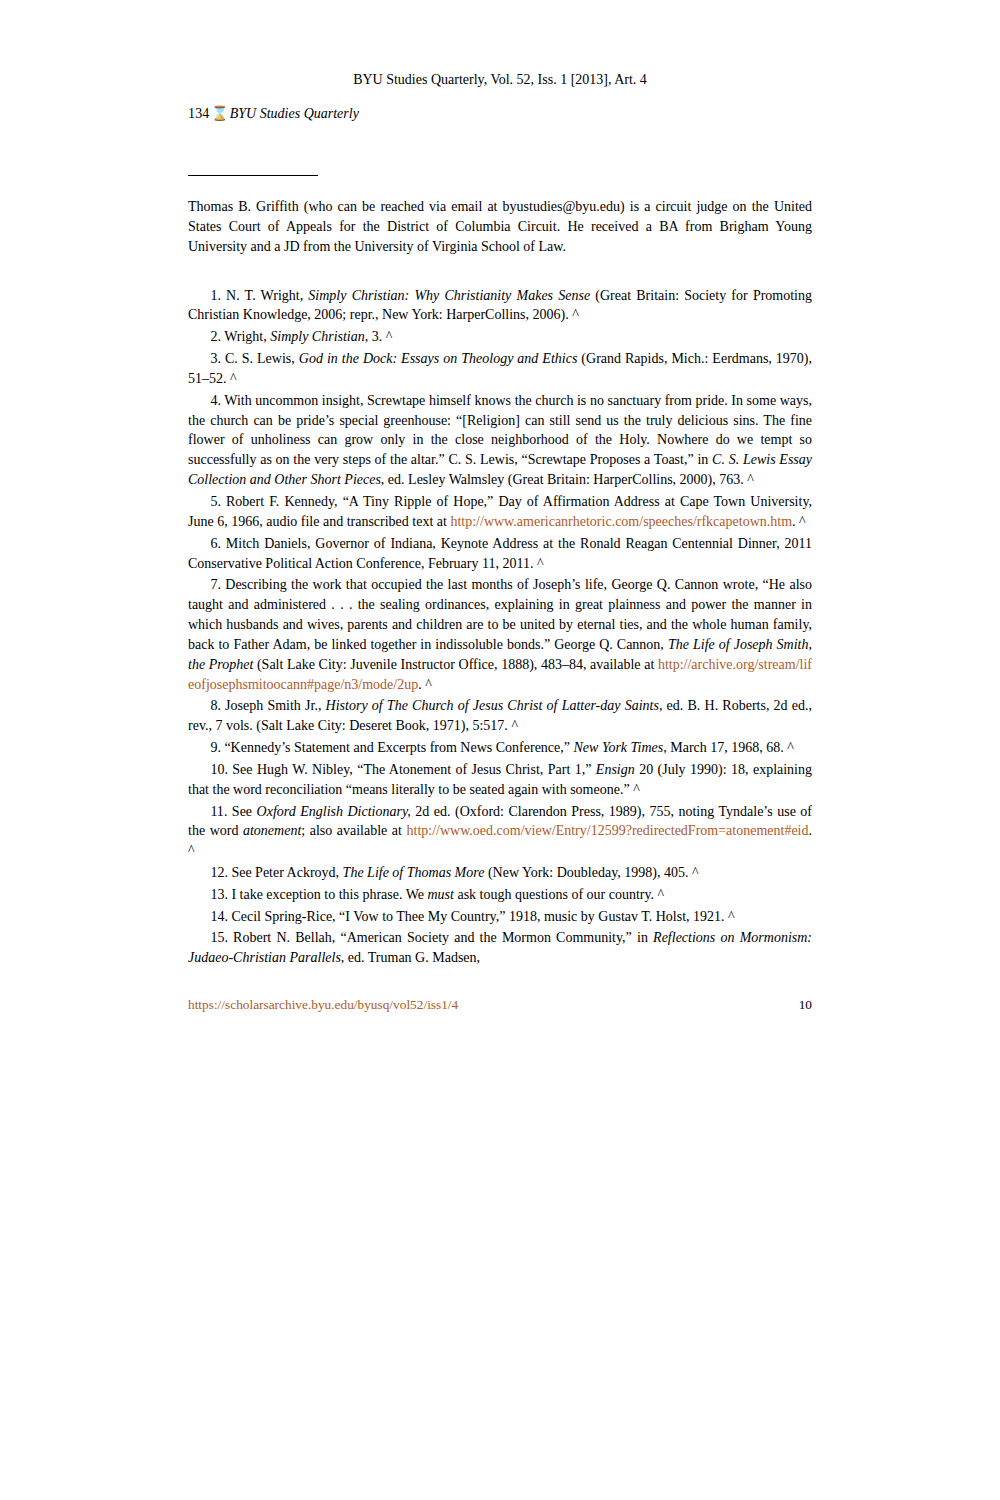BYU Studies Quarterly, Vol. 52, Iss. 1 [2013], Art. 4
134⌛​BYU Studies Quarterly
Thomas B. Griffith (who can be reached via email at byustudies@byu.edu) is a circuit judge on the United States Court of Appeals for the District of Columbia Circuit. He received a BA from Brigham Young University and a JD from the University of Virginia School of Law.
N. T. Wright, Simply Christian: Why Christianity Makes Sense (Great Britain: Society for Promoting Christian Knowledge, 2006; repr., New York: HarperCollins, 2006). ^
Wright, Simply Christian, 3. ^
C. S. Lewis, God in the Dock: Essays on Theology and Ethics (Grand Rapids, Mich.: Eerdmans, 1970), 51–52. ^
With uncommon insight, Screwtape himself knows the church is no sanctuary from pride. In some ways, the church can be pride’s special greenhouse: “[Religion] can still send us the truly delicious sins. The fine flower of unholiness can grow only in the close neighborhood of the Holy. Nowhere do we tempt so successfully as on the very steps of the altar.” C. S. Lewis, “Screwtape Proposes a Toast,” in C. S. Lewis Essay Collection and Other Short Pieces, ed. Lesley Walmsley (Great Britain: HarperCollins, 2000), 763. ^
Robert F. Kennedy, “A Tiny Ripple of Hope,” Day of Affirmation Address at Cape Town University, June 6, 1966, audio file and transcribed text at http://www.americanrhetoric.com/speeches/rfkcapetown.htm. ^
Mitch Daniels, Governor of Indiana, Keynote Address at the Ronald Reagan Centennial Dinner, 2011 Conservative Political Action Conference, February 11, 2011. ^
Describing the work that occupied the last months of Joseph’s life, George Q. Cannon wrote, “He also taught and administered . . . the sealing ordinances, explaining in great plainness and power the manner in which husbands and wives, parents and children are to be united by eternal ties, and the whole human family, back to Father Adam, be linked together in indissoluble bonds.” George Q. Cannon, The Life of Joseph Smith, the Prophet (Salt Lake City: Juvenile Instructor Office, 1888), 483–84, available at http://archive.org/stream/lifeofjosephsmitoocann#page/n3/mode/2up. ^
Joseph Smith Jr., History of The Church of Jesus Christ of Latter-day Saints, ed. B. H. Roberts, 2d ed., rev., 7 vols. (Salt Lake City: Deseret Book, 1971), 5:517. ^
“Kennedy’s Statement and Excerpts from News Conference,” New York Times, March 17, 1968, 68. ^
See Hugh W. Nibley, “The Atonement of Jesus Christ, Part 1,” Ensign 20 (July 1990): 18, explaining that the word reconciliation “means literally to be seated again with someone.” ^
See Oxford English Dictionary, 2d ed. (Oxford: Clarendon Press, 1989), 755, noting Tyndale’s use of the word atonement; also available at http://www.oed.com/view/Entry/12599?redirectedFrom=atonement#eid. ^
See Peter Ackroyd, The Life of Thomas More (New York: Doubleday, 1998), 405. ^
I take exception to this phrase. We must ask tough questions of our country. ^
Cecil Spring-Rice, “I Vow to Thee My Country,” 1918, music by Gustav T. Holst, 1921. ^
Robert N. Bellah, “American Society and the Mormon Community,” in Reflections on Mormonism: Judaeo-Christian Parallels, ed. Truman G. Madsen,
https://scholarsarchive.byu.edu/byusq/vol52/iss1/4 10